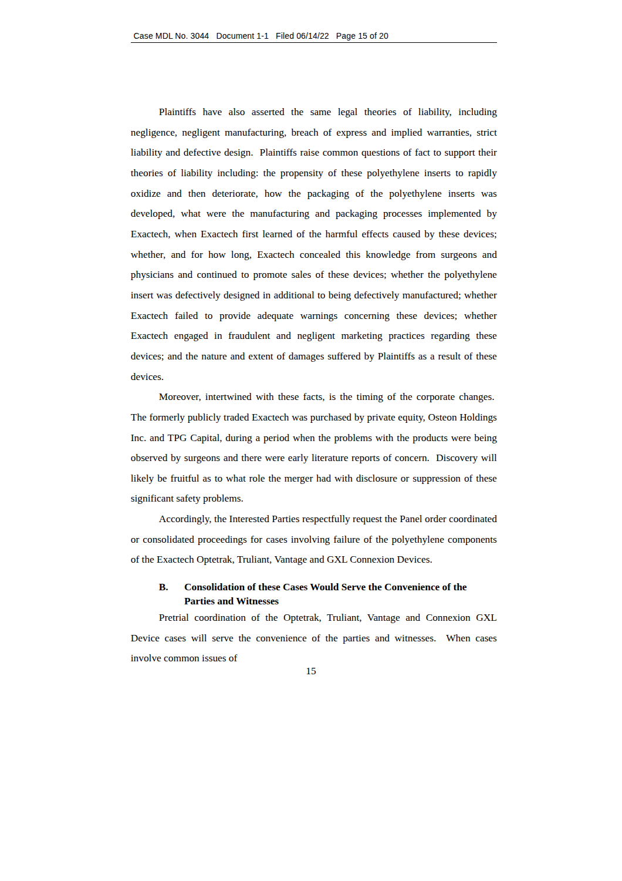Case MDL No. 3044 Document 1-1 Filed 06/14/22 Page 15 of 20
Plaintiffs have also asserted the same legal theories of liability, including negligence, negligent manufacturing, breach of express and implied warranties, strict liability and defective design. Plaintiffs raise common questions of fact to support their theories of liability including: the propensity of these polyethylene inserts to rapidly oxidize and then deteriorate, how the packaging of the polyethylene inserts was developed, what were the manufacturing and packaging processes implemented by Exactech, when Exactech first learned of the harmful effects caused by these devices; whether, and for how long, Exactech concealed this knowledge from surgeons and physicians and continued to promote sales of these devices; whether the polyethylene insert was defectively designed in additional to being defectively manufactured; whether Exactech failed to provide adequate warnings concerning these devices; whether Exactech engaged in fraudulent and negligent marketing practices regarding these devices; and the nature and extent of damages suffered by Plaintiffs as a result of these devices.
Moreover, intertwined with these facts, is the timing of the corporate changes. The formerly publicly traded Exactech was purchased by private equity, Osteon Holdings Inc. and TPG Capital, during a period when the problems with the products were being observed by surgeons and there were early literature reports of concern. Discovery will likely be fruitful as to what role the merger had with disclosure or suppression of these significant safety problems.
Accordingly, the Interested Parties respectfully request the Panel order coordinated or consolidated proceedings for cases involving failure of the polyethylene components of the Exactech Optetrak, Truliant, Vantage and GXL Connexion Devices.
B.
Consolidation of these Cases Would Serve the Convenience of the Parties and Witnesses
Pretrial coordination of the Optetrak, Truliant, Vantage and Connexion GXL Device cases will serve the convenience of the parties and witnesses. When cases involve common issues of
15